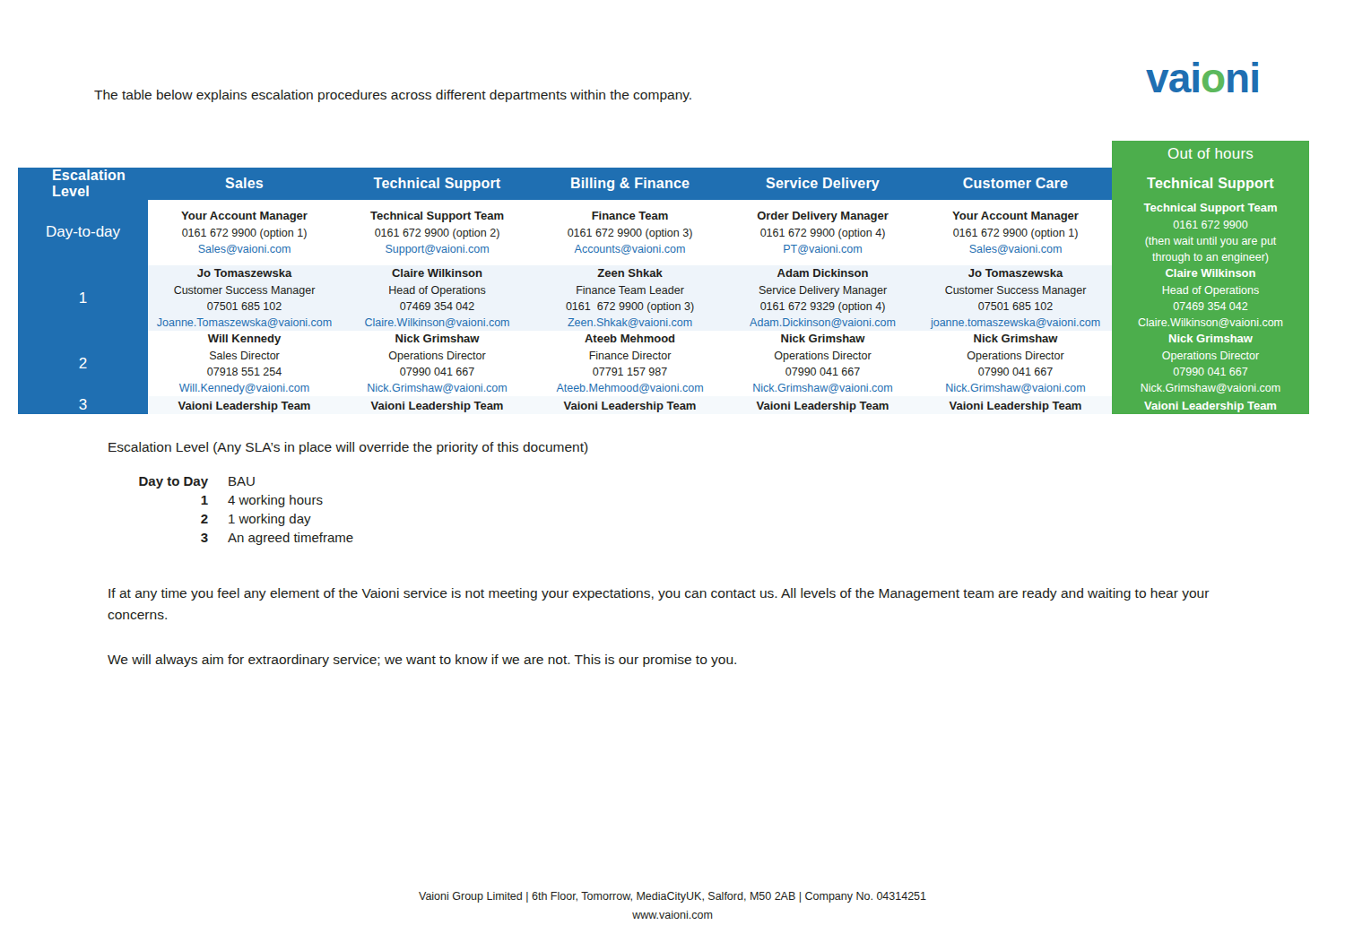vaioni
The table below explains escalation procedures across different departments within the company.
| | Out of hours |
| Escalation Level | Sales | Technical Support | Billing & Finance | Service Delivery | Customer Care | Technical Support |
| Day-to-day | Your Account Manager 0161 672 9900 (option 1) Sales@vaioni.com | Technical Support Team 0161 672 9900 (option 2) Support@vaioni.com | Finance Team 0161 672 9900 (option 3) Accounts@vaioni.com | Order Delivery Manager 0161 672 9900 (option 4) PT@vaioni.com | Your Account Manager 0161 672 9900 (option 1) Sales@vaioni.com | Technical Support Team 0161 672 9900 (then wait until you are put through to an engineer) |
| 1 | Jo Tomaszewska Customer Success Manager 07501 685 102 Joanne.Tomaszewska@vaioni.com | Claire Wilkinson Head of Operations 07469 354 042 Claire.Wilkinson@vaioni.com | Zeen Shkak Finance Team Leader 0161 672 9900 (option 3) Zeen.Shkak@vaioni.com | Adam Dickinson Service Delivery Manager 0161 672 9329 (option 4) Adam.Dickinson@vaioni.com | Jo Tomaszewska Customer Success Manager 07501 685 102 joanne.tomaszewska@vaioni.com | Claire Wilkinson Head of Operations 07469 354 042 Claire.Wilkinson@vaioni.com |
| 2 | Will Kennedy Sales Director 07918 551 254 Will.Kennedy@vaioni.com | Nick Grimshaw Operations Director 07990 041 667 Nick.Grimshaw@vaioni.com | Ateeb Mehmood Finance Director 07791 157 987 Ateeb.Mehmood@vaioni.com | Nick Grimshaw Operations Director 07990 041 667 Nick.Grimshaw@vaioni.com | Nick Grimshaw Operations Director 07990 041 667 Nick.Grimshaw@vaioni.com | Nick Grimshaw Operations Director 07990 041 667 Nick.Grimshaw@vaioni.com |
| 3 | Vaioni Leadership Team | Vaioni Leadership Team | Vaioni Leadership Team | Vaioni Leadership Team | Vaioni Leadership Team | Vaioni Leadership Team |
Escalation Level (Any SLA’s in place will override the priority of this document)
| Day to Day | BAU |
| 1 | 4 working hours |
| 2 | 1 working day |
| 3 | An agreed timeframe |
If at any time you feel any element of the Vaioni service is not meeting your expectations, you can contact us. All levels of the Management team are ready and waiting to hear your concerns.
We will always aim for extraordinary service; we want to know if we are not. This is our promise to you.
Vaioni Group Limited | 6th Floor, Tomorrow, MediaCityUK, Salford, M50 2AB | Company No. 04314251
www.vaioni.com